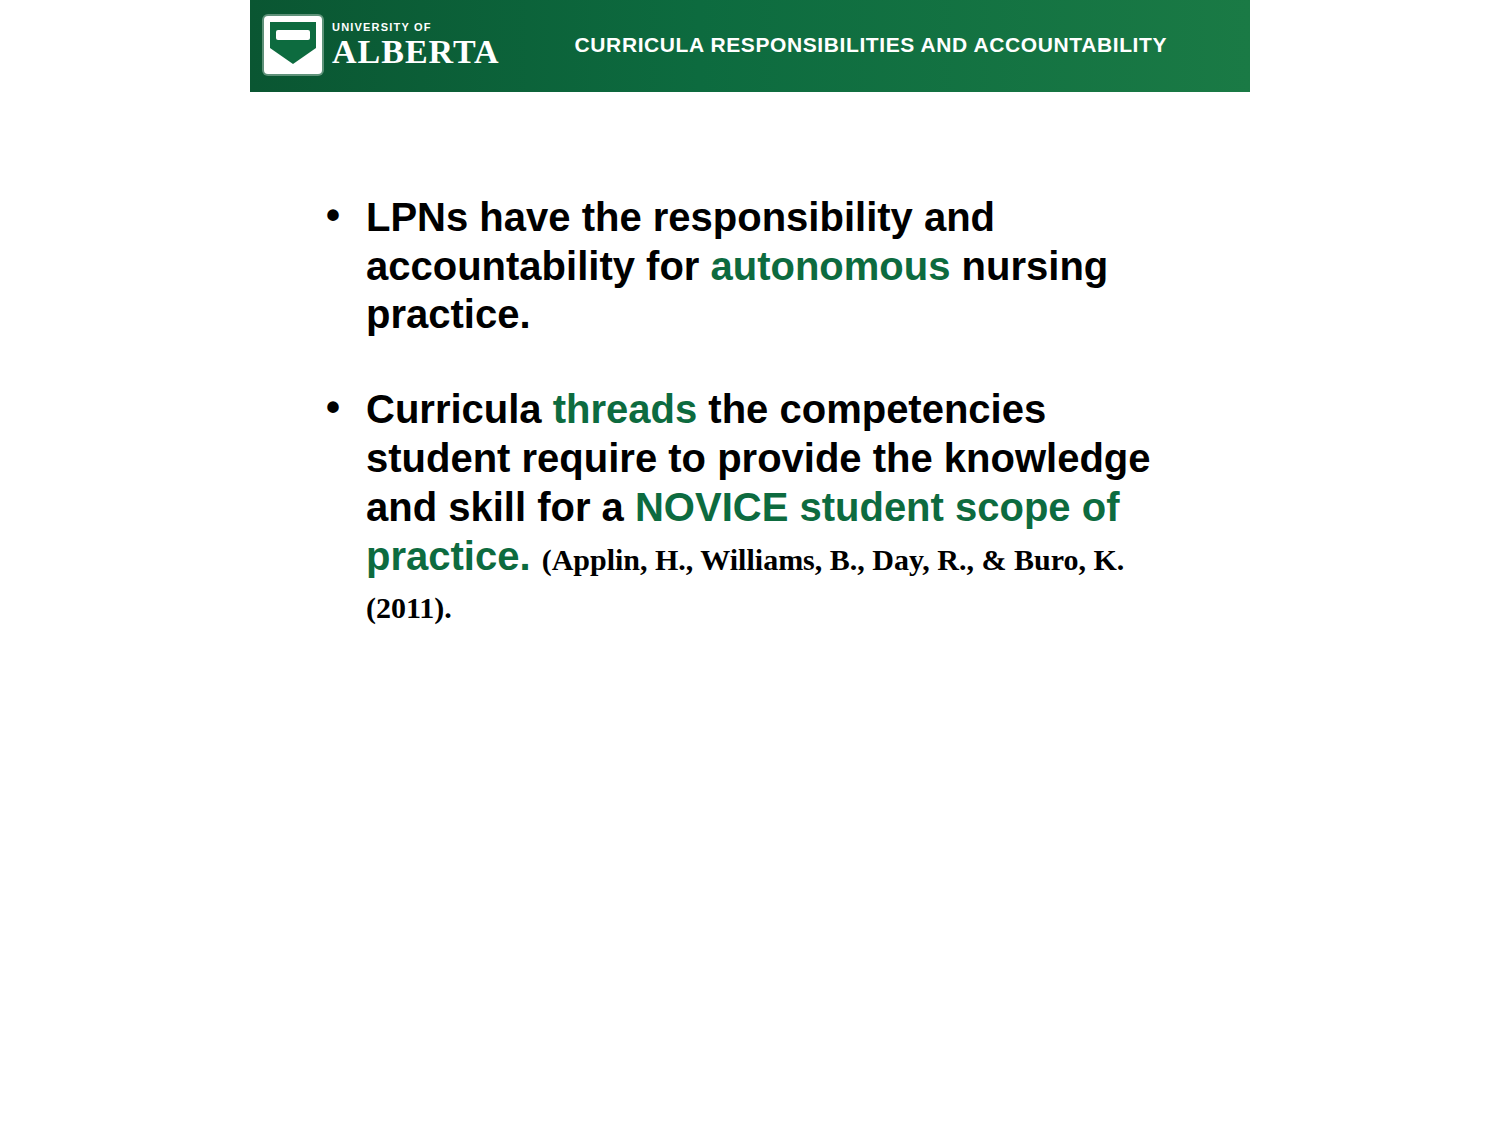UNIVERSITY OF ALBERTA
Curricula Responsibilities and Accountability
LPNs have the responsibility and accountability for autonomous nursing practice.
Curricula threads the competencies student require to provide the knowledge and skill for a NOVICE student scope of practice. (Applin, H., Williams, B., Day, R., & Buro, K. (2011).